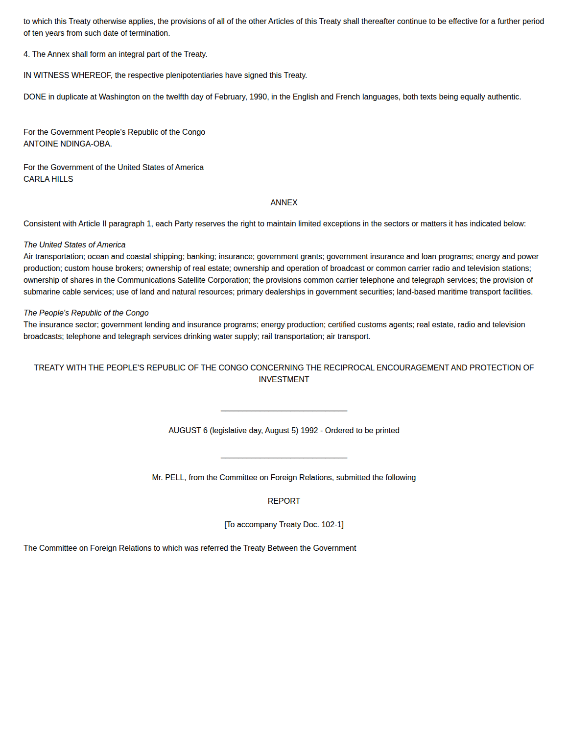to which this Treaty otherwise applies, the provisions of all of the other Articles of this Treaty shall thereafter continue to be effective for a further period of ten years from such date of termination.
4. The Annex shall form an integral part of the Treaty.
IN WITNESS WHEREOF, the respective plenipotentiaries have signed this Treaty.
DONE in duplicate at Washington on the twelfth day of February, 1990, in the English and French languages, both texts being equally authentic.
For the Government People's Republic of the Congo
ANTOINE NDINGA-OBA.
For the Government of the United States of America
CARLA HILLS
ANNEX
Consistent with Article II paragraph 1, each Party reserves the right to maintain limited exceptions in the sectors or matters it has indicated below:
The United States of America
Air transportation; ocean and coastal shipping; banking; insurance; government grants; government insurance and loan programs; energy and power production; custom house brokers; ownership of real estate; ownership and operation of broadcast or common carrier radio and television stations; ownership of shares in the Communications Satellite Corporation; the provisions common carrier telephone and telegraph services; the provision of submarine cable services; use of land and natural resources; primary dealerships in government securities; land-based maritime transport facilities.
The People's Republic of the Congo
The insurance sector; government lending and insurance programs; energy production; certified customs agents; real estate, radio and television broadcasts; telephone and telegraph services drinking water supply; rail transportation; air transport.
TREATY WITH THE PEOPLE'S REPUBLIC OF THE CONGO CONCERNING THE RECIPROCAL ENCOURAGEMENT AND PROTECTION OF INVESTMENT
_____________________________
AUGUST 6 (legislative day, August 5) 1992 - Ordered to be printed
_____________________________
Mr. PELL, from the Committee on Foreign Relations, submitted the following
REPORT
[To accompany Treaty Doc. 102-1]
The Committee on Foreign Relations to which was referred the Treaty Between the Government